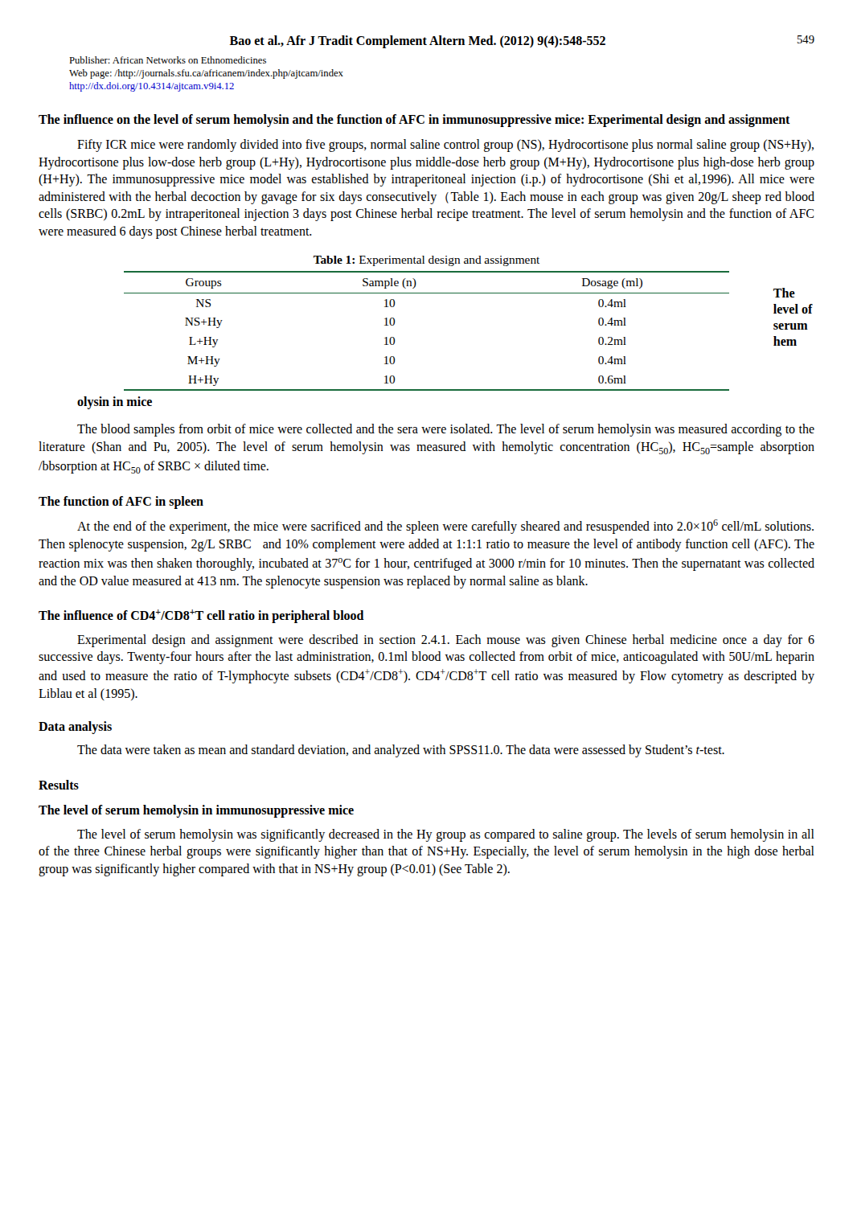549
Bao et al., Afr J Tradit Complement Altern Med. (2012) 9(4):548-552
Publisher: African Networks on Ethnomedicines
Web page: /http://journals.sfu.ca/africanem/index.php/ajtcam/index
http://dx.doi.org/10.4314/ajtcam.v9i4.12
The influence on the level of serum hemolysin and the function of AFC in immunosuppressive mice: Experimental design and assignment
Fifty ICR mice were randomly divided into five groups, normal saline control group (NS), Hydrocortisone plus normal saline group (NS+Hy), Hydrocortisone plus low-dose herb group (L+Hy), Hydrocortisone plus middle-dose herb group (M+Hy), Hydrocortisone plus high-dose herb group (H+Hy). The immunosuppressive mice model was established by intraperitoneal injection (i.p.) of hydrocortisone (Shi et al,1996). All mice were administered with the herbal decoction by gavage for six days consecutively（Table 1). Each mouse in each group was given 20g/L sheep red blood cells (SRBC) 0.2mL by intraperitoneal injection 3 days post Chinese herbal recipe treatment. The level of serum hemolysin and the function of AFC were measured 6 days post Chinese herbal treatment.
Table 1: Experimental design and assignment
| Groups | Sample (n) | Dosage (ml) |
| --- | --- | --- |
| NS | 10 | 0.4ml |
| NS+Hy | 10 | 0.4ml |
| L+Hy | 10 | 0.2ml |
| M+Hy | 10 | 0.4ml |
| H+Hy | 10 | 0.6ml |
The level of serum hem
olysin in mice
The blood samples from orbit of mice were collected and the sera were isolated. The level of serum hemolysin was measured according to the literature (Shan and Pu, 2005). The level of serum hemolysin was measured with hemolytic concentration (HC50), HC50=sample absorption /bbsorption at HC50 of SRBC × diluted time.
The function of AFC in spleen
At the end of the experiment, the mice were sacrificed and the spleen were carefully sheared and resuspended into 2.0×106 cell/mL solutions. Then splenocyte suspension, 2g/L SRBC and 10% complement were added at 1:1:1 ratio to measure the level of antibody function cell (AFC). The reaction mix was then shaken thoroughly, incubated at 37oC for 1 hour, centrifuged at 3000 r/min for 10 minutes. Then the supernatant was collected and the OD value measured at 413 nm. The splenocyte suspension was replaced by normal saline as blank.
The influence of CD4+/CD8+T cell ratio in peripheral blood
Experimental design and assignment were described in section 2.4.1. Each mouse was given Chinese herbal medicine once a day for 6 successive days. Twenty-four hours after the last administration, 0.1ml blood was collected from orbit of mice, anticoagulated with 50U/mL heparin and used to measure the ratio of T-lymphocyte subsets (CD4+/CD8+). CD4+/CD8+T cell ratio was measured by Flow cytometry as descripted by Liblau et al (1995).
Data analysis
The data were taken as mean and standard deviation, and analyzed with SPSS11.0. The data were assessed by Student’s t-test.
Results
The level of serum hemolysin in immunosuppressive mice
The level of serum hemolysin was significantly decreased in the Hy group as compared to saline group. The levels of serum hemolysin in all of the three Chinese herbal groups were significantly higher than that of NS+Hy. Especially, the level of serum hemolysin in the high dose herbal group was significantly higher compared with that in NS+Hy group (P<0.01) (See Table 2).